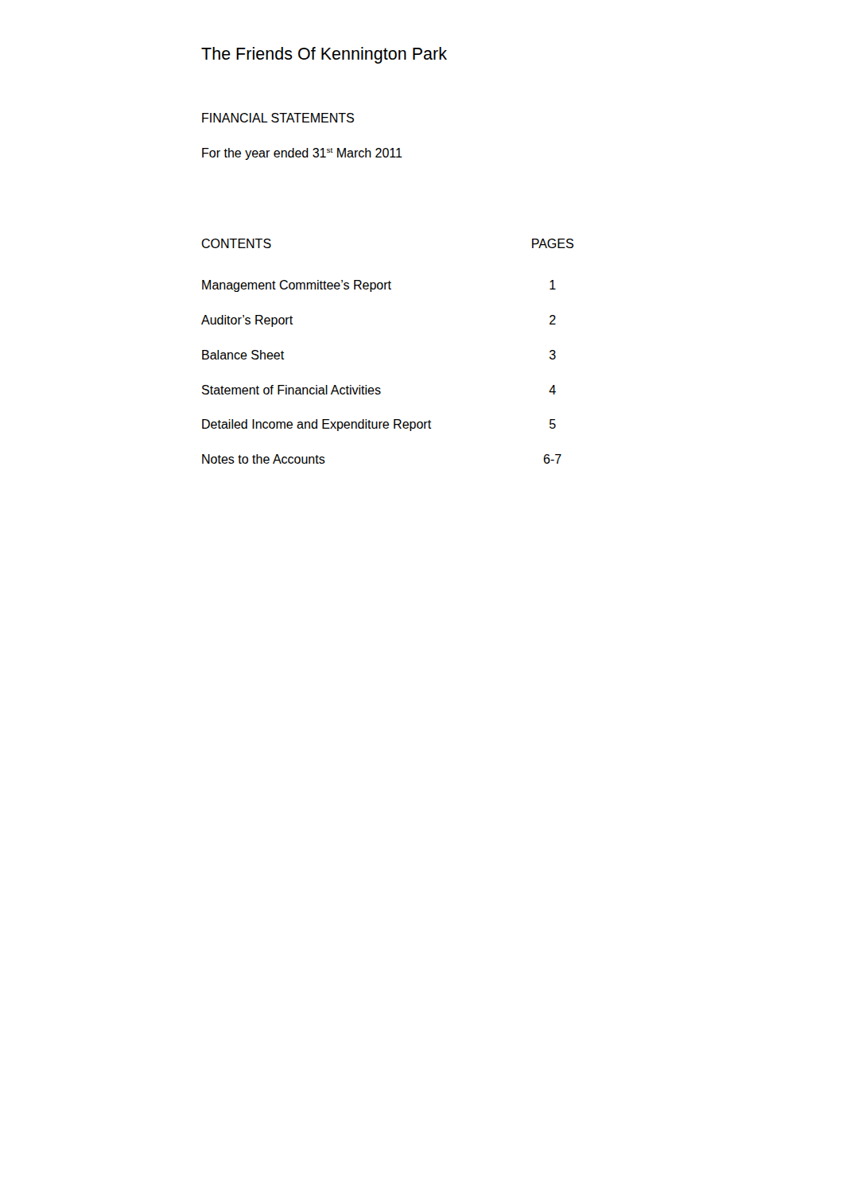The Friends Of Kennington Park
FINANCIAL STATEMENTS
For the year ended 31st March 2011
| CONTENTS | PAGES |
| Management Committee’s Report | 1 |
| Auditor’s Report | 2 |
| Balance Sheet | 3 |
| Statement of Financial Activities | 4 |
| Detailed Income and Expenditure Report | 5 |
| Notes to the Accounts | 6-7 |